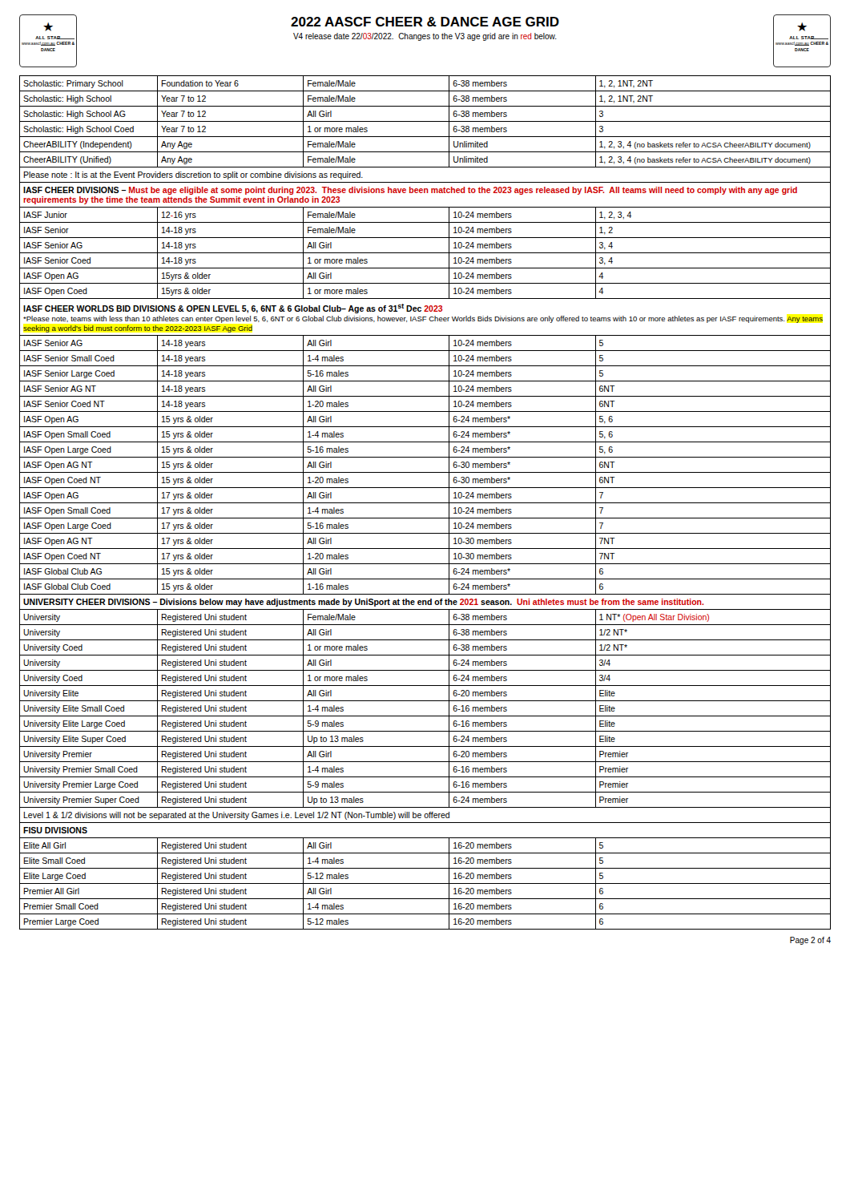★ ALL STAR www.aascf.com.au CHEER & DANCE
★ ALL STAR www.aascf.com.au CHEER & DANCE
2022 AASCF CHEER & DANCE AGE GRID
V4 release date 22/03/2022. Changes to the V3 age grid are in red below.
| Scholastic: Primary School | Foundation to Year 6 | Female/Male | 6-38 members | 1, 2, 1NT, 2NT |
| Scholastic: High School | Year 7 to 12 | Female/Male | 6-38 members | 1, 2, 1NT, 2NT |
| Scholastic: High School AG | Year 7 to 12 | All Girl | 6-38 members | 3 |
| Scholastic: High School Coed | Year 7 to 12 | 1 or more males | 6-38 members | 3 |
| CheerABILITY (Independent) | Any Age | Female/Male | Unlimited | 1, 2, 3, 4 (no baskets refer to ACSA CheerABILITY document) |
| CheerABILITY (Unified) | Any Age | Female/Male | Unlimited | 1, 2, 3, 4 (no baskets refer to ACSA CheerABILITY document) |
| Please note : It is at the Event Providers discretion to split or combine divisions as required. |
| IASF CHEER DIVISIONS – Must be age eligible at some point during 2023. These divisions have been matched to the 2023 ages released by IASF. All teams will need to comply with any age grid requirements by the time the team attends the Summit event in Orlando in 2023 |
| IASF Junior | 12 - 16 yrs | Female/Male | 10-24 members | 1, 2, 3, 4 |
| IASF Senior | 14-18 yrs | Female/Male | 10-24 members | 1, 2 |
| IASF Senior AG | 14-18 yrs | All Girl | 10-24 members | 3, 4 |
| IASF Senior Coed | 14-18 yrs | 1 or more males | 10-24 members | 3, 4 |
| IASF Open AG | 15yrs & older | All Girl | 10-24 members | 4 |
| IASF Open Coed | 15yrs & older | 1 or more males | 10-24 members | 4 |
| IASF CHEER WORLDS BID DIVISIONS & OPEN LEVEL 5, 6, 6NT & 6 Global Club– Age as of 31 st Dec 2023 *Please note, teams with less than 10 athletes can enter Open level 5, 6, 6NT or 6 Global Club divisions, however, IASF Cheer Worlds Bids Divisions are only offered to teams with 10 or more athletes as per IASF requirements. Any teams seeking a world's bid must conform to the 2022-2023 IASF Age Grid |
| IASF Senior AG | 14-18 years | All Girl | 10-24 members | 5 |
| IASF Senior Small Coed | 14-18 years | 1-4 males | 10-24 members | 5 |
| IASF Senior Large Coed | 14-18 years | 5-16 males | 10-24 members | 5 |
| IASF Senior AG NT | 14-18 years | All Girl | 10-24 members | 6NT |
| IASF Senior Coed NT | 14-18 years | 1-20 males | 10-24 members | 6NT |
| IASF Open AG | 15 yrs & older | All Girl | 6-24 members* | 5, 6 |
| IASF Open Small Coed | 15 yrs & older | 1-4 males | 6-24 members* | 5, 6 |
| IASF Open Large Coed | 15 yrs & older | 5-16 males | 6-24 members* | 5, 6 |
| IASF Open AG NT | 15 yrs & older | All Girl | 6-30 members* | 6NT |
| IASF Open Coed NT | 15 yrs & older | 1-20 males | 6-30 members* | 6NT |
| IASF Open AG | 17 yrs & older | All Girl | 10-24 members | 7 |
| IASF Open Small Coed | 17 yrs & older | 1-4 males | 10-24 members | 7 |
| IASF Open Large Coed | 17 yrs & older | 5-16 males | 10-24 members | 7 |
| IASF Open AG NT | 17 yrs & older | All Girl | 10-30 members | 7NT |
| IASF Open Coed NT | 17 yrs & older | 1-20 males | 10-30 members | 7NT |
| IASF Global Club AG | 15 yrs & older | All Girl | 6-24 members* | 6 |
| IASF Global Club Coed | 15 yrs & older | 1-16 males | 6-24 members* | 6 |
| UNIVERSITY CHEER DIVISIONS – Divisions below may have adjustments made by UniSport at the end of the 2021 season. Uni athletes must be from the same institution. |
| University | Registered Uni student | Female/Male | 6-38 members | 1 NT* (Open All Star Division) |
| University | Registered Uni student | All Girl | 6-38 members | 1/2 NT* |
| University Coed | Registered Uni student | 1 or more males | 6-38 members | 1/2 NT* |
| University | Registered Uni student | All Girl | 6-24 members | 3/4 |
| University Coed | Registered Uni student | 1 or more males | 6-24 members | 3/4 |
| University Elite | Registered Uni student | All Girl | 6-20 members | Elite |
| University Elite Small Coed | Registered Uni student | 1-4 males | 6-16 members | Elite |
| University Elite Large Coed | Registered Uni student | 5-9 males | 6-16 members | Elite |
| University Elite Super Coed | Registered Uni student | Up to 13 males | 6-24 members | Elite |
| University Premier | Registered Uni student | All Girl | 6-20 members | Premier |
| University Premier Small Coed | Registered Uni student | 1-4 males | 6-16 members | Premier |
| University Premier Large Coed | Registered Uni student | 5-9 males | 6-16 members | Premier |
| University Premier Super Coed | Registered Uni student | Up to 13 males | 6-24 members | Premier |
| Level 1 & 1/2 divisions will not be separated at the University Games i.e. Level 1/2 NT (Non-Tumble) will be offered |
| FISU DIVISIONS |
| Elite All Girl | Registered Uni student | All Girl | 16-20 members | 5 |
| Elite Small Coed | Registered Uni student | 1-4 males | 16-20 members | 5 |
| Elite Large Coed | Registered Uni student | 5-12 males | 16-20 members | 5 |
| Premier All Girl | Registered Uni student | All Girl | 16-20 members | 6 |
| Premier Small Coed | Registered Uni student | 1-4 males | 16-20 members | 6 |
| Premier Large Coed | Registered Uni student | 5-12 males | 16-20 members | 6 |
Page 2 of 4